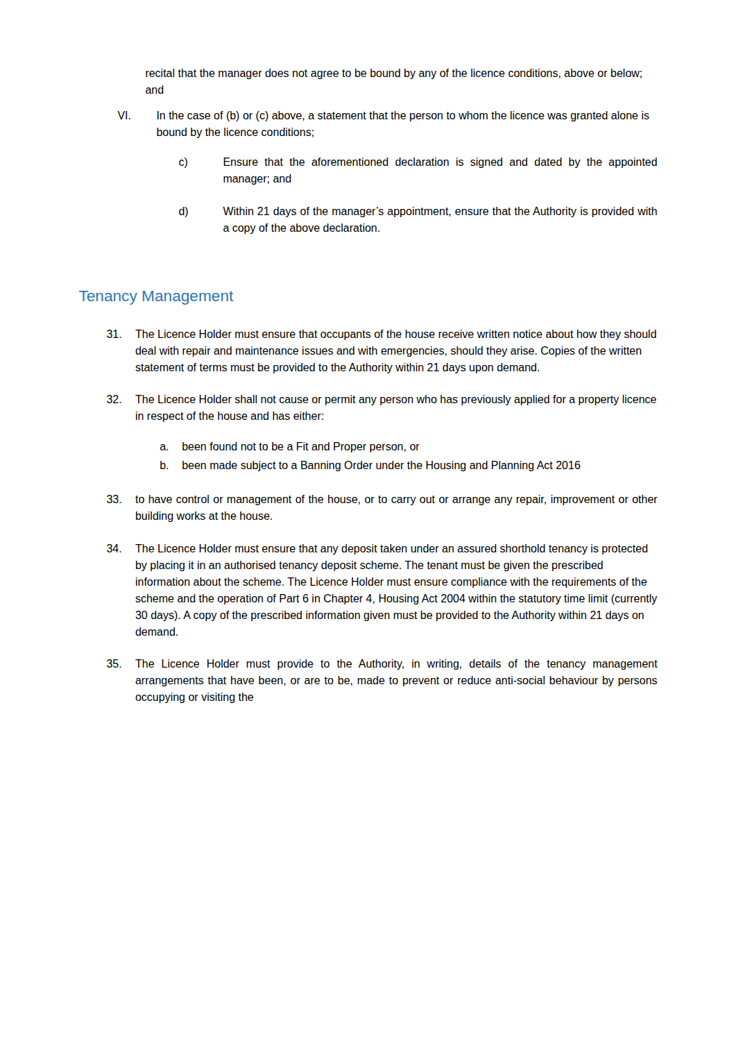recital that the manager does not agree to be bound by any of the licence conditions, above or below; and
VI. In the case of (b) or (c) above, a statement that the person to whom the licence was granted alone is bound by the licence conditions;
c) Ensure that the aforementioned declaration is signed and dated by the appointed manager; and
d) Within 21 days of the manager’s appointment, ensure that the Authority is provided with a copy of the above declaration.
Tenancy Management
31. The Licence Holder must ensure that occupants of the house receive written notice about how they should deal with repair and maintenance issues and with emergencies, should they arise. Copies of the written statement of terms must be provided to the Authority within 21 days upon demand.
32. The Licence Holder shall not cause or permit any person who has previously applied for a property licence in respect of the house and has either:
a. been found not to be a Fit and Proper person, or
b. been made subject to a Banning Order under the Housing and Planning Act 2016
33. to have control or management of the house, or to carry out or arrange any repair, improvement or other building works at the house.
34. The Licence Holder must ensure that any deposit taken under an assured shorthold tenancy is protected by placing it in an authorised tenancy deposit scheme. The tenant must be given the prescribed information about the scheme. The Licence Holder must ensure compliance with the requirements of the scheme and the operation of Part 6 in Chapter 4, Housing Act 2004 within the statutory time limit (currently 30 days). A copy of the prescribed information given must be provided to the Authority within 21 days on demand.
35. The Licence Holder must provide to the Authority, in writing, details of the tenancy management arrangements that have been, or are to be, made to prevent or reduce anti-social behaviour by persons occupying or visiting the